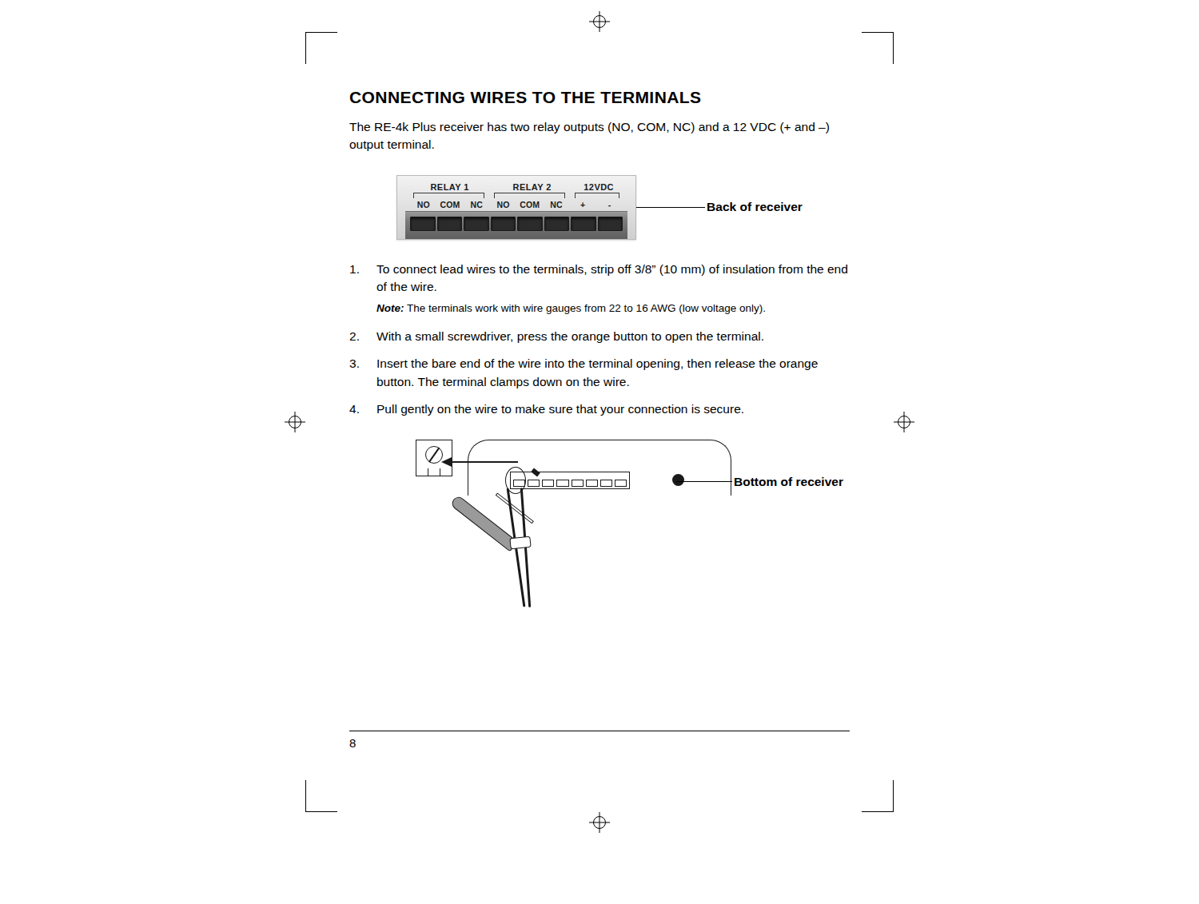CONNECTING WIRES TO THE TERMINALS
The RE-4k Plus receiver has two relay outputs (NO, COM, NC) and a 12 VDC (+ and –) output terminal.
RELAY 1
RELAY 2
12VDC
NO COM NC NO COM NC +-
Back of receiver
To connect lead wires to the terminals, strip off 3/8” (10 mm) of insulation from the end of the wire.
Note: The terminals work with wire gauges from 22 to 16 AWG (low voltage only).
With a small screwdriver, press the orange button to open the terminal.
Insert the bare end of the wire into the terminal opening, then release the orange button. The terminal clamps down on the wire.
Pull gently on the wire to make sure that your connection is secure.
Bottom of receiver
8